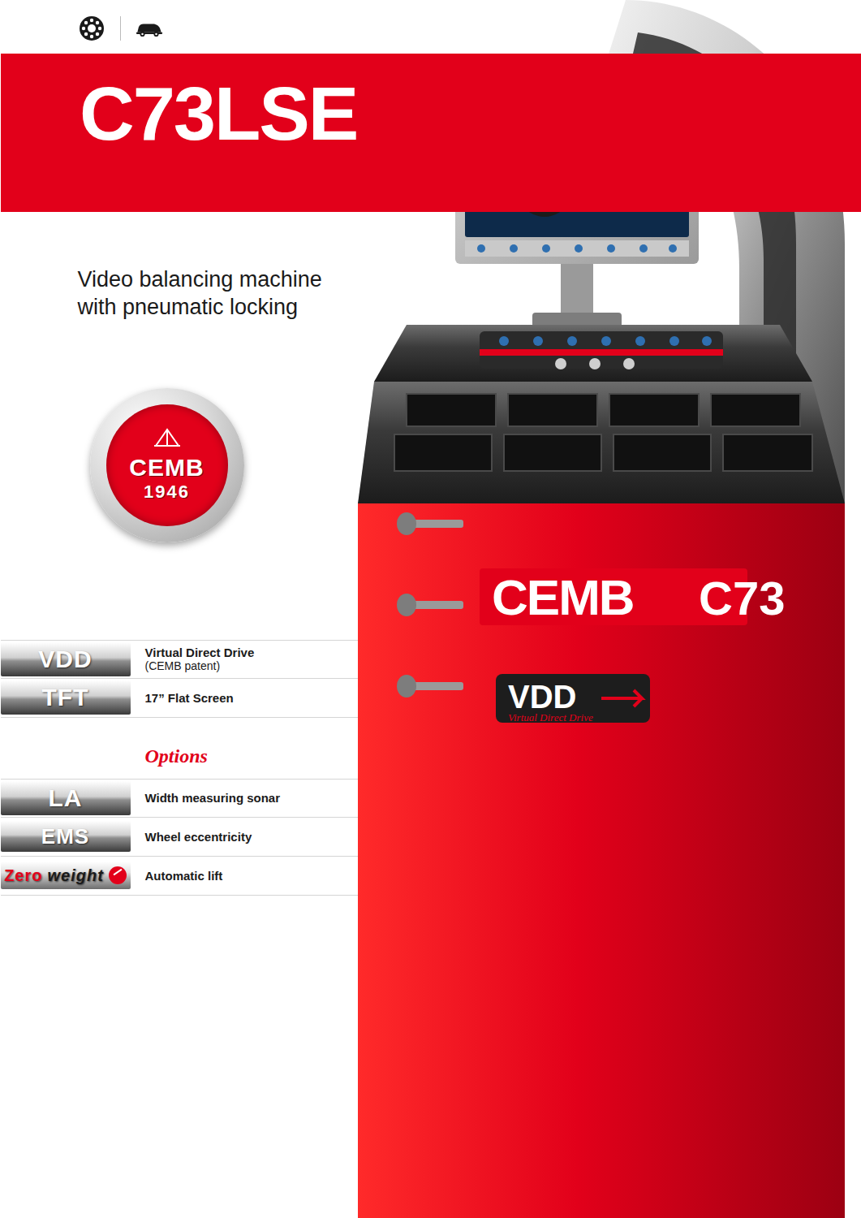CEMB C73 VDD Virtual Direct Drive
C73LSE
Video balancing machine
with pneumatic locking
CEMB 1946
VDD Virtual Direct Drive(CEMB patent)
TFT 17” Flat Screen
Options
LA Width measuring sonar
EMS Wheel eccentricity
Zeroweight Automatic lift